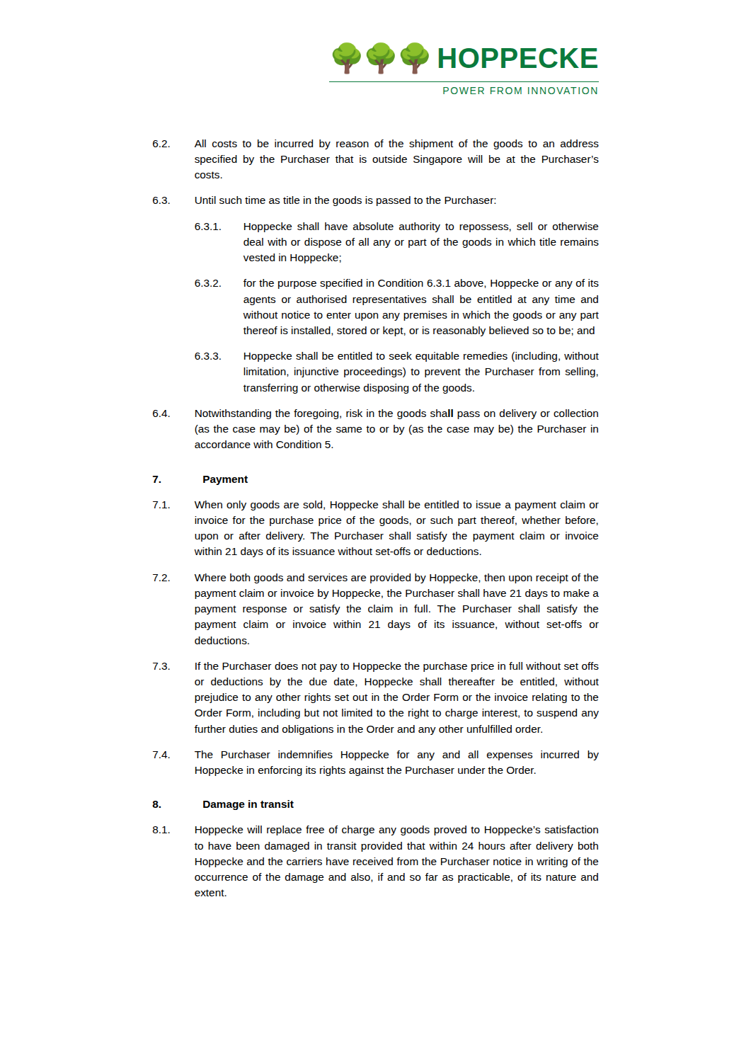🌳🌳🌳 HOPPECKE
POWER FROM INNOVATION
6.2.
All costs to be incurred by reason of the shipment of the goods to an address specified by the Purchaser that is outside Singapore will be at the Purchaser’s costs.
6.3.
Until such time as title in the goods is passed to the Purchaser:
6.3.1.
Hoppecke shall have absolute authority to repossess, sell or otherwise deal with or dispose of all any or part of the goods in which title remains vested in Hoppecke;
6.3.2.
for the purpose specified in Condition 6.3.1 above, Hoppecke or any of its agents or authorised representatives shall be entitled at any time and without notice to enter upon any premises in which the goods or any part thereof is installed, stored or kept, or is reasonably believed so to be; and
6.3.3.
Hoppecke shall be entitled to seek equitable remedies (including, without limitation, injunctive proceedings) to prevent the Purchaser from selling, transferring or otherwise disposing of the goods.
6.4.
Notwithstanding the foregoing, risk in the goods shall pass on delivery or collection (as the case may be) of the same to or by (as the case may be) the Purchaser in accordance with Condition 5.
7. Payment
7.1.
When only goods are sold, Hoppecke shall be entitled to issue a payment claim or invoice for the purchase price of the goods, or such part thereof, whether before, upon or after delivery. The Purchaser shall satisfy the payment claim or invoice within 21 days of its issuance without set-offs or deductions.
7.2.
Where both goods and services are provided by Hoppecke, then upon receipt of the payment claim or invoice by Hoppecke, the Purchaser shall have 21 days to make a payment response or satisfy the claim in full. The Purchaser shall satisfy the payment claim or invoice within 21 days of its issuance, without set-offs or deductions.
7.3.
If the Purchaser does not pay to Hoppecke the purchase price in full without set offs or deductions by the due date, Hoppecke shall thereafter be entitled, without prejudice to any other rights set out in the Order Form or the invoice relating to the Order Form, including but not limited to the right to charge interest, to suspend any further duties and obligations in the Order and any other unfulfilled order.
7.4.
The Purchaser indemnifies Hoppecke for any and all expenses incurred by Hoppecke in enforcing its rights against the Purchaser under the Order.
8. Damage in transit
8.1.
Hoppecke will replace free of charge any goods proved to Hoppecke’s satisfaction to have been damaged in transit provided that within 24 hours after delivery both Hoppecke and the carriers have received from the Purchaser notice in writing of the occurrence of the damage and also, if and so far as practicable, of its nature and extent.